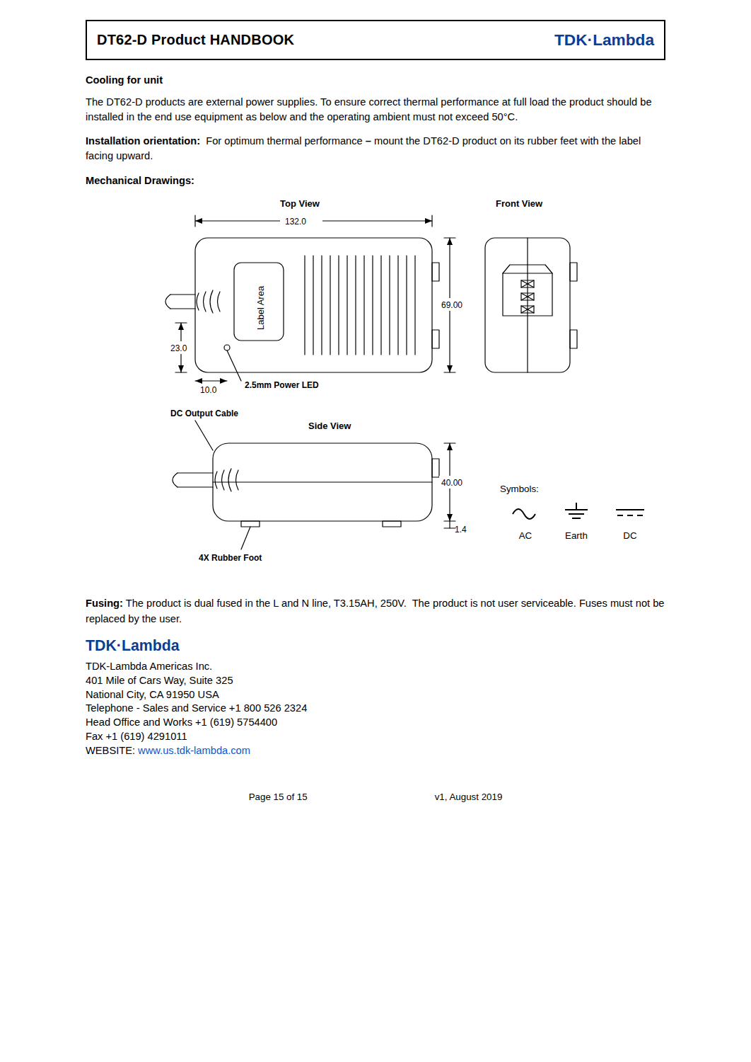DT62-D Product HANDBOOK
TDK·Lambda
Cooling for unit
The DT62-D products are external power supplies. To ensure correct thermal performance at full load the product should be installed in the end use equipment as below and the operating ambient must not exceed 50°C.
Installation orientation: For optimum thermal performance – mount the DT62-D product on its rubber feet with the label facing upward.
Mechanical Drawings:
Top View 132.0 Label Area 2.5mm Power LED 69.00 23.0 10.0 Front View Side View DC Output Cable 4X Rubber Foot 40.00 1.4
Symbols:
| AC | Earth | DC |
Fusing: The product is dual fused in the L and N line, T3.15AH, 250V. The product is not user serviceable. Fuses must not be replaced by the user.
TDK·Lambda
TDK-Lambda Americas Inc.
401 Mile of Cars Way, Suite 325
National City, CA 91950 USA
Telephone - Sales and Service +1 800 526 2324
Head Office and Works +1 (619) 5754400
Fax +1 (619) 4291011
WEBSITE: www.us.tdk-lambda.com
Page 15 of 15
v1, August 2019